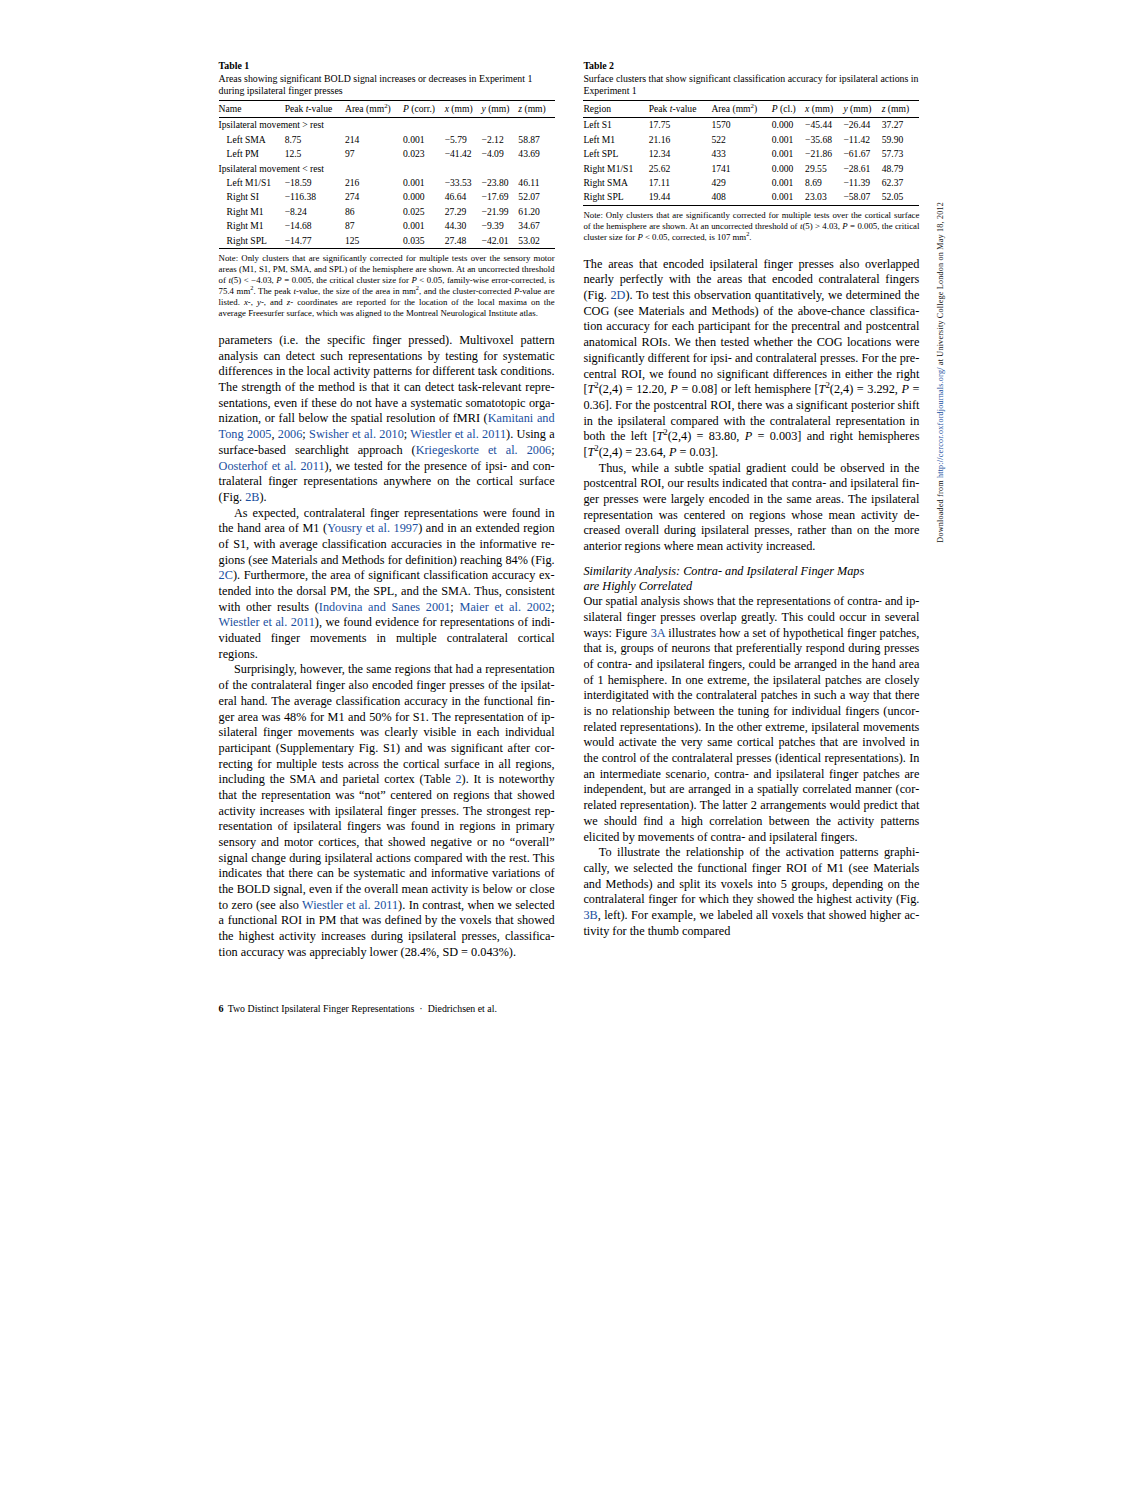Downloaded from http://cercor.oxfordjournals.org/ at University College London on May 18, 2012
Table 1
Areas showing significant BOLD signal increases or decreases in Experiment 1 during ipsilateral finger presses
| Name | Peak t -value | Area (mm 2 ) | P (corr.) | x (mm) | y (mm) | z (mm) |
| --- | --- | --- | --- | --- | --- | --- |
| Ipsilateral movement > rest |
| Left SMA | 8.75 | 214 | 0.001 | −5.79 | −2.12 | 58.87 |
| Left PM | 12.5 | 97 | 0.023 | −41.42 | −4.09 | 43.69 |
| Ipsilateral movement < rest |
| Left M1/S1 | −18.59 | 216 | 0.001 | −33.53 | −23.80 | 46.11 |
| Right SI | −116.38 | 274 | 0.000 | 46.64 | −17.69 | 52.07 |
| Right M1 | −8.24 | 86 | 0.025 | 27.29 | −21.99 | 61.20 |
| Right M1 | −14.68 | 87 | 0.001 | 44.30 | −9.39 | 34.67 |
| Right SPL | −14.77 | 125 | 0.035 | 27.48 | −42.01 | 53.02 |
Note: Only clusters that are significantly corrected for multiple tests over the sensory motor areas (M1, S1, PM, SMA, and SPL) of the hemisphere are shown. At an uncorrected threshold of t(5) < −4.03, P = 0.005, the critical cluster size for P < 0.05, family-wise error-corrected, is 75.4 mm2. The peak t-value, the size of the area in mm2, and the cluster-corrected P-value are listed. x-, y-, and z- coordinates are reported for the location of the local maxima on the average Freesurfer surface, which was aligned to the Montreal Neurological Institute atlas.
parameters (i.e. the specific finger pressed). Multivoxel pattern analysis can detect such representations by testing for systematic differences in the local activity patterns for different task conditions. The strength of the method is that it can detect task-relevant representations, even if these do not have a systematic somatotopic organization, or fall below the spatial resolution of fMRI (Kamitani and Tong 2005, 2006; Swisher et al. 2010; Wiestler et al. 2011). Using a surface-based searchlight approach (Kriegeskorte et al. 2006; Oosterhof et al. 2011), we tested for the presence of ipsi- and contralateral finger representations anywhere on the cortical surface (Fig. 2B).
As expected, contralateral finger representations were found in the hand area of M1 (Yousry et al. 1997) and in an extended region of S1, with average classification accuracies in the informative regions (see Materials and Methods for definition) reaching 84% (Fig. 2C). Furthermore, the area of significant classification accuracy extended into the dorsal PM, the SPL, and the SMA. Thus, consistent with other results (Indovina and Sanes 2001; Maier et al. 2002; Wiestler et al. 2011), we found evidence for representations of individuated finger movements in multiple contralateral cortical regions.
Surprisingly, however, the same regions that had a representation of the contralateral finger also encoded finger presses of the ipsilateral hand. The average classification accuracy in the functional finger area was 48% for M1 and 50% for S1. The representation of ipsilateral finger movements was clearly visible in each individual participant (Supplementary Fig. S1) and was significant after correcting for multiple tests across the cortical surface in all regions, including the SMA and parietal cortex (Table 2). It is noteworthy that the representation was “not” centered on regions that showed activity increases with ipsilateral finger presses. The strongest representation of ipsilateral fingers was found in regions in primary sensory and motor cortices, that showed negative or no “overall” signal change during ipsilateral actions compared with the rest. This indicates that there can be systematic and informative variations of the BOLD signal, even if the overall mean activity is below or close to zero (see also Wiestler et al. 2011). In contrast, when we selected a functional ROI in PM that was defined by the voxels that showed the highest activity increases during ipsilateral presses, classification accuracy was appreciably lower (28.4%, SD = 0.043%).
Table 2
Surface clusters that show significant classification accuracy for ipsilateral actions in Experiment 1
| Region | Peak t -value | Area (mm 2 ) | P (cl.) | x (mm) | y (mm) | z (mm) |
| --- | --- | --- | --- | --- | --- | --- |
| Left S1 | 17.75 | 1570 | 0.000 | −45.44 | −26.44 | 37.27 |
| Left M1 | 21.16 | 522 | 0.001 | −35.68 | −11.42 | 59.90 |
| Left SPL | 12.34 | 433 | 0.001 | −21.86 | −61.67 | 57.73 |
| Right M1/S1 | 25.62 | 1741 | 0.000 | 29.55 | −28.61 | 48.79 |
| Right SMA | 17.11 | 429 | 0.001 | 8.69 | −11.39 | 62.37 |
| Right SPL | 19.44 | 408 | 0.001 | 23.03 | −58.07 | 52.05 |
Note: Only clusters that are significantly corrected for multiple tests over the cortical surface of the hemisphere are shown. At an uncorrected threshold of t(5) > 4.03, P = 0.005, the critical cluster size for P < 0.05, corrected, is 107 mm2.
The areas that encoded ipsilateral finger presses also overlapped nearly perfectly with the areas that encoded contralateral fingers (Fig. 2D). To test this observation quantitatively, we determined the COG (see Materials and Methods) of the above-chance classification accuracy for each participant for the precentral and postcentral anatomical ROIs. We then tested whether the COG locations were significantly different for ipsi- and contralateral presses. For the precentral ROI, we found no significant differences in either the right [T2(2,4) = 12.20, P = 0.08] or left hemisphere [T2(2,4) = 3.292, P = 0.36]. For the postcentral ROI, there was a significant posterior shift in the ipsilateral compared with the contralateral representation in both the left [T2(2,4) = 83.80, P = 0.003] and right hemispheres [T2(2,4) = 23.64, P = 0.03].
Thus, while a subtle spatial gradient could be observed in the postcentral ROI, our results indicated that contra- and ipsilateral finger presses were largely encoded in the same areas. The ipsilateral representation was centered on regions whose mean activity decreased overall during ipsilateral presses, rather than on the more anterior regions where mean activity increased.
Similarity Analysis: Contra- and Ipsilateral Finger Maps
are Highly Correlated
Our spatial analysis shows that the representations of contra- and ipsilateral finger presses overlap greatly. This could occur in several ways: Figure 3A illustrates how a set of hypothetical finger patches, that is, groups of neurons that preferentially respond during presses of contra- and ipsilateral fingers, could be arranged in the hand area of 1 hemisphere. In one extreme, the ipsilateral patches are closely interdigitated with the contralateral patches in such a way that there is no relationship between the tuning for individual fingers (uncorrelated representations). In the other extreme, ipsilateral movements would activate the very same cortical patches that are involved in the control of the contralateral presses (identical representations). In an intermediate scenario, contra- and ipsilateral finger patches are independent, but are arranged in a spatially correlated manner (correlated representation). The latter 2 arrangements would predict that we should find a high correlation between the activity patterns elicited by movements of contra- and ipsilateral fingers.
To illustrate the relationship of the activation patterns graphically, we selected the functional finger ROI of M1 (see Materials and Methods) and split its voxels into 5 groups, depending on the contralateral finger for which they showed the highest activity (Fig. 3B, left). For example, we labeled all voxels that showed higher activity for the thumb compared
6 Two Distinct Ipsilateral Finger Representations·Diedrichsen et al.